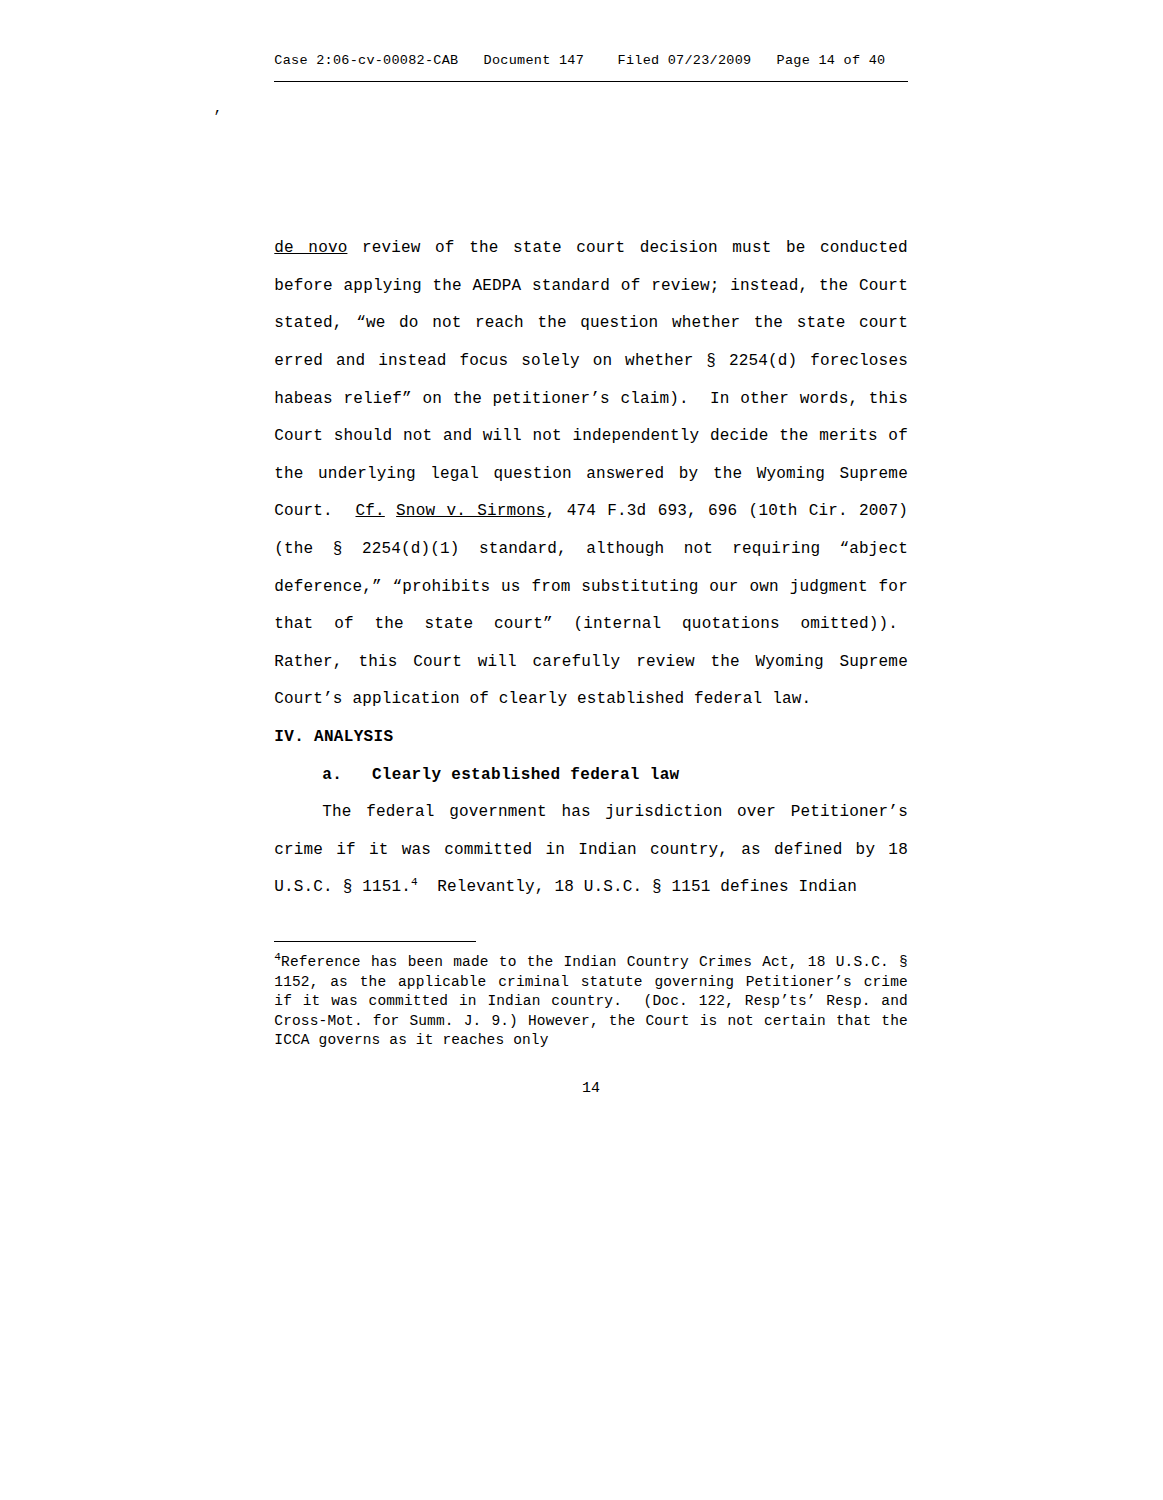Case 2:06-cv-00082-CAB Document 147 Filed 07/23/2009 Page 14 of 40
,
de novo review of the state court decision must be conducted before applying the AEDPA standard of review; instead, the Court stated, “we do not reach the question whether the state court erred and instead focus solely on whether § 2254(d) forecloses habeas relief” on the petitioner’s claim). In other words, this Court should not and will not independently decide the merits of the underlying legal question answered by the Wyoming Supreme Court. Cf. Snow v. Sirmons, 474 F.3d 693, 696 (10th Cir. 2007) (the § 2254(d)(1) standard, although not requiring “abject deference,” “prohibits us from substituting our own judgment for that of the state court” (internal quotations omitted)). Rather, this Court will carefully review the Wyoming Supreme Court’s application of clearly established federal law.
IV. ANALYSIS
a. Clearly established federal law
The federal government has jurisdiction over Petitioner’s crime if it was committed in Indian country, as defined by 18 U.S.C. § 1151.4 Relevantly, 18 U.S.C. § 1151 defines Indian
4Reference has been made to the Indian Country Crimes Act, 18 U.S.C. § 1152, as the applicable criminal statute governing Petitioner’s crime if it was committed in Indian country. (Doc. 122, Resp’ts’ Resp. and Cross-Mot. for Summ. J. 9.) However, the Court is not certain that the ICCA governs as it reaches only
14